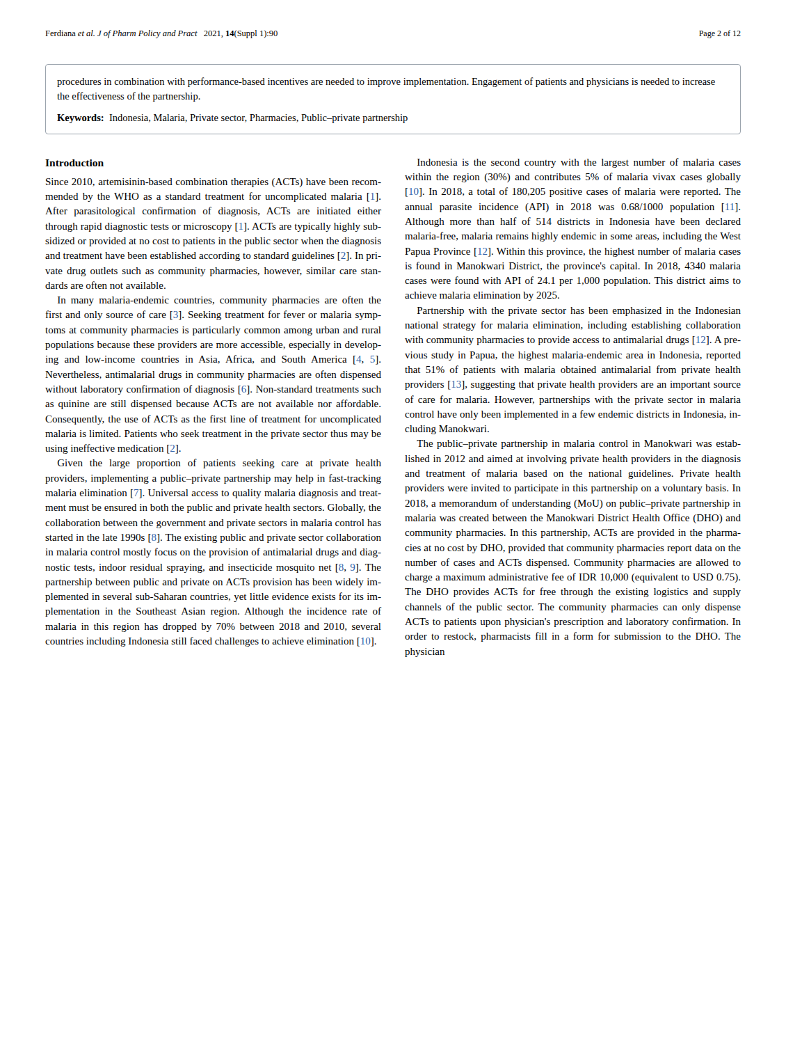Ferdiana et al. J of Pharm Policy and Pract 2021, 14(Suppl 1):90
Page 2 of 12
procedures in combination with performance-based incentives are needed to improve implementation. Engagement of patients and physicians is needed to increase the effectiveness of the partnership.
Keywords: Indonesia, Malaria, Private sector, Pharmacies, Public–private partnership
Introduction
Since 2010, artemisinin-based combination therapies (ACTs) have been recommended by the WHO as a standard treatment for uncomplicated malaria [1]. After parasitological confirmation of diagnosis, ACTs are initiated either through rapid diagnostic tests or microscopy [1]. ACTs are typically highly subsidized or provided at no cost to patients in the public sector when the diagnosis and treatment have been established according to standard guidelines [2]. In private drug outlets such as community pharmacies, however, similar care standards are often not available.
In many malaria-endemic countries, community pharmacies are often the first and only source of care [3]. Seeking treatment for fever or malaria symptoms at community pharmacies is particularly common among urban and rural populations because these providers are more accessible, especially in developing and low-income countries in Asia, Africa, and South America [4, 5]. Nevertheless, antimalarial drugs in community pharmacies are often dispensed without laboratory confirmation of diagnosis [6]. Non-standard treatments such as quinine are still dispensed because ACTs are not available nor affordable. Consequently, the use of ACTs as the first line of treatment for uncomplicated malaria is limited. Patients who seek treatment in the private sector thus may be using ineffective medication [2].
Given the large proportion of patients seeking care at private health providers, implementing a public–private partnership may help in fast-tracking malaria elimination [7]. Universal access to quality malaria diagnosis and treatment must be ensured in both the public and private health sectors. Globally, the collaboration between the government and private sectors in malaria control has started in the late 1990s [8]. The existing public and private sector collaboration in malaria control mostly focus on the provision of antimalarial drugs and diagnostic tests, indoor residual spraying, and insecticide mosquito net [8, 9]. The partnership between public and private on ACTs provision has been widely implemented in several sub-Saharan countries, yet little evidence exists for its implementation in the Southeast Asian region. Although the incidence rate of malaria in this region has dropped by 70% between 2018 and 2010, several countries including Indonesia still faced challenges to achieve elimination [10].
Indonesia is the second country with the largest number of malaria cases within the region (30%) and contributes 5% of malaria vivax cases globally [10]. In 2018, a total of 180,205 positive cases of malaria were reported. The annual parasite incidence (API) in 2018 was 0.68/1000 population [11]. Although more than half of 514 districts in Indonesia have been declared malaria-free, malaria remains highly endemic in some areas, including the West Papua Province [12]. Within this province, the highest number of malaria cases is found in Manokwari District, the province's capital. In 2018, 4340 malaria cases were found with API of 24.1 per 1,000 population. This district aims to achieve malaria elimination by 2025.
Partnership with the private sector has been emphasized in the Indonesian national strategy for malaria elimination, including establishing collaboration with community pharmacies to provide access to antimalarial drugs [12]. A previous study in Papua, the highest malaria-endemic area in Indonesia, reported that 51% of patients with malaria obtained antimalarial from private health providers [13], suggesting that private health providers are an important source of care for malaria. However, partnerships with the private sector in malaria control have only been implemented in a few endemic districts in Indonesia, including Manokwari.
The public–private partnership in malaria control in Manokwari was established in 2012 and aimed at involving private health providers in the diagnosis and treatment of malaria based on the national guidelines. Private health providers were invited to participate in this partnership on a voluntary basis. In 2018, a memorandum of understanding (MoU) on public–private partnership in malaria was created between the Manokwari District Health Office (DHO) and community pharmacies. In this partnership, ACTs are provided in the pharmacies at no cost by DHO, provided that community pharmacies report data on the number of cases and ACTs dispensed. Community pharmacies are allowed to charge a maximum administrative fee of IDR 10,000 (equivalent to USD 0.75). The DHO provides ACTs for free through the existing logistics and supply channels of the public sector. The community pharmacies can only dispense ACTs to patients upon physician's prescription and laboratory confirmation. In order to restock, pharmacists fill in a form for submission to the DHO. The physician